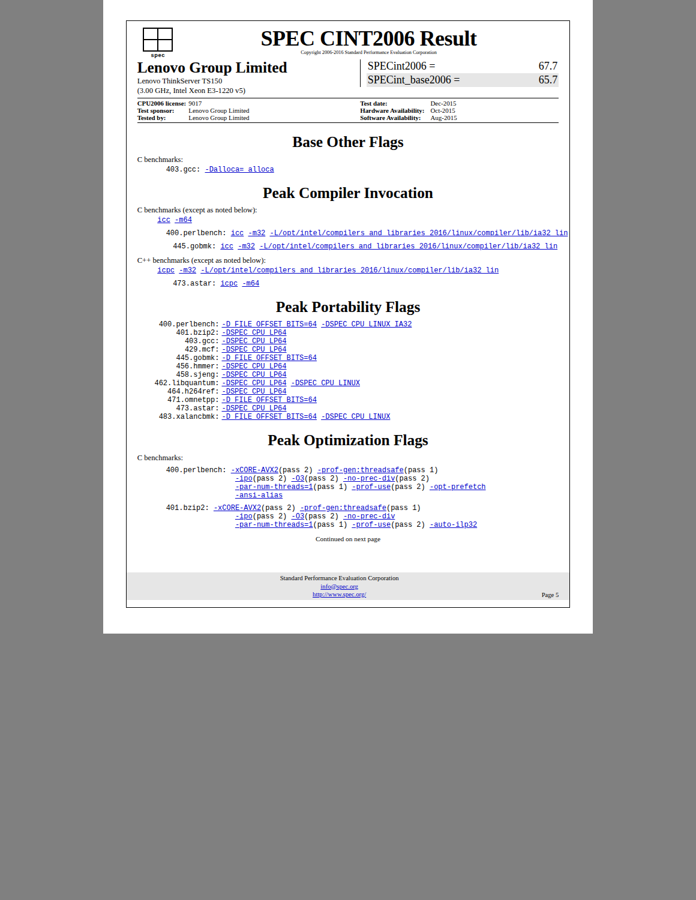spec
SPEC CINT2006 Result
Copyright 2006-2016 Standard Performance Evaluation Corporation
Lenovo Group Limited
Lenovo ThinkServer TS150
(3.00 GHz, Intel Xeon E3-1220 v5)
| SPECint2006 = | 67.7 |
| SPECint_base2006 = | 65.7 |
| CPU2006 license: | 9017 |
| Test sponsor: | Lenovo Group Limited |
| Tested by: | Lenovo Group Limited |
| Test date: | Dec-2015 |
| Hardware Availability: | Oct-2015 |
| Software Availability: | Aug-2015 |
Base Other Flags
C benchmarks:
403.gcc: -Dalloca=_alloca
Peak Compiler Invocation
C benchmarks (except as noted below):
icc -m64
400.perlbench: icc -m32 -L/opt/intel/compilers_and_libraries_2016/linux/compiler/lib/ia32_lin
445.gobmk: icc -m32 -L/opt/intel/compilers_and_libraries_2016/linux/compiler/lib/ia32_lin
C++ benchmarks (except as noted below):
icpc -m32 -L/opt/intel/compilers_and_libraries_2016/linux/compiler/lib/ia32_lin
473.astar: icpc -m64
Peak Portability Flags
| 400.perlbench: | -D_FILE_OFFSET_BITS=64 -DSPEC_CPU_LINUX_IA32 |
| 401.bzip2: | -DSPEC_CPU_LP64 |
| 403.gcc: | -DSPEC_CPU_LP64 |
| 429.mcf: | -DSPEC_CPU_LP64 |
| 445.gobmk: | -D_FILE_OFFSET_BITS=64 |
| 456.hmmer: | -DSPEC_CPU_LP64 |
| 458.sjeng: | -DSPEC_CPU_LP64 |
| 462.libquantum: | -DSPEC_CPU_LP64 -DSPEC_CPU_LINUX |
| 464.h264ref: | -DSPEC_CPU_LP64 |
| 471.omnetpp: | -D_FILE_OFFSET_BITS=64 |
| 473.astar: | -DSPEC_CPU_LP64 |
| 483.xalancbmk: | -D_FILE_OFFSET_BITS=64 -DSPEC_CPU_LINUX |
Peak Optimization Flags
C benchmarks:
400.perlbench: -xCORE-AVX2(pass 2) -prof-gen:threadsafe(pass 1) -ipo(pass 2) -O3(pass 2) -no-prec-div(pass 2) -par-num-threads=1(pass 1) -prof-use(pass 2) -opt-prefetch -ansi-alias
401.bzip2: -xCORE-AVX2(pass 2) -prof-gen:threadsafe(pass 1) -ipo(pass 2) -O3(pass 2) -no-prec-div -par-num-threads=1(pass 1) -prof-use(pass 2) -auto-ilp32
Continued on next page
Standard Performance Evaluation Corporation
info@spec.org
http://www.spec.org/
Page 5